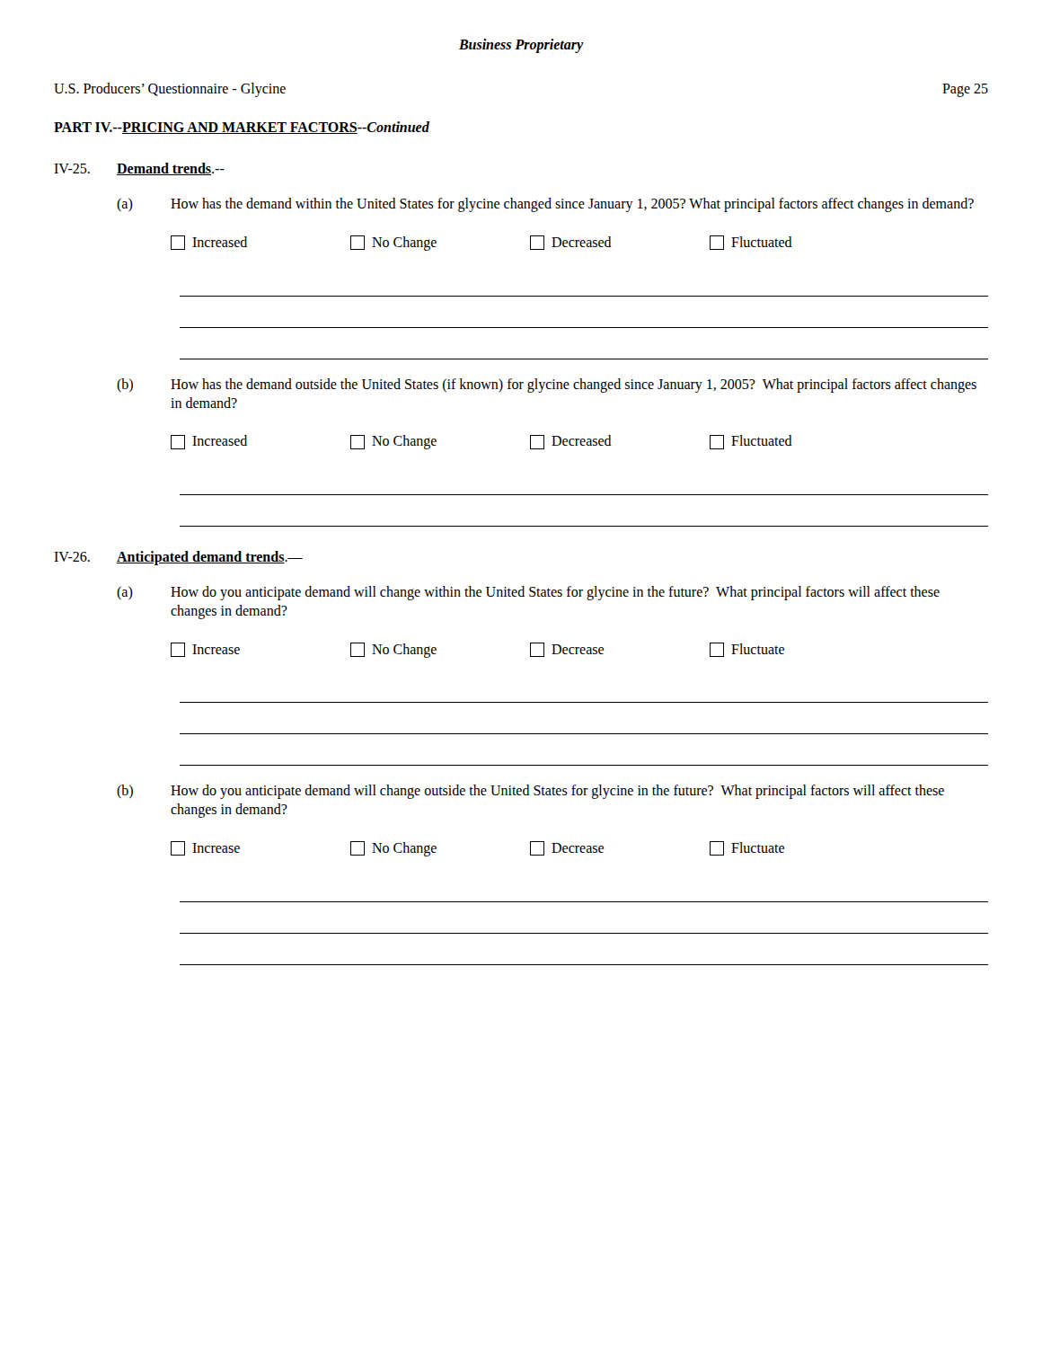Business Proprietary
U.S. Producers’ Questionnaire - Glycine
Page 25
PART IV.--PRICING AND MARKET FACTORS--Continued
IV-25. Demand trends.--
(a)
How has the demand within the United States for glycine changed since January 1, 2005? What principal factors affect changes in demand?
Increased
No Change
Decreased
Fluctuated
(b)
How has the demand outside the United States (if known) for glycine changed since January 1, 2005? What principal factors affect changes in demand?
Increased
No Change
Decreased
Fluctuated
IV-26. Anticipated demand trends.—
(a)
How do you anticipate demand will change within the United States for glycine in the future? What principal factors will affect these changes in demand?
Increase
No Change
Decrease
Fluctuate
(b)
How do you anticipate demand will change outside the United States for glycine in the future? What principal factors will affect these changes in demand?
Increase
No Change
Decrease
Fluctuate